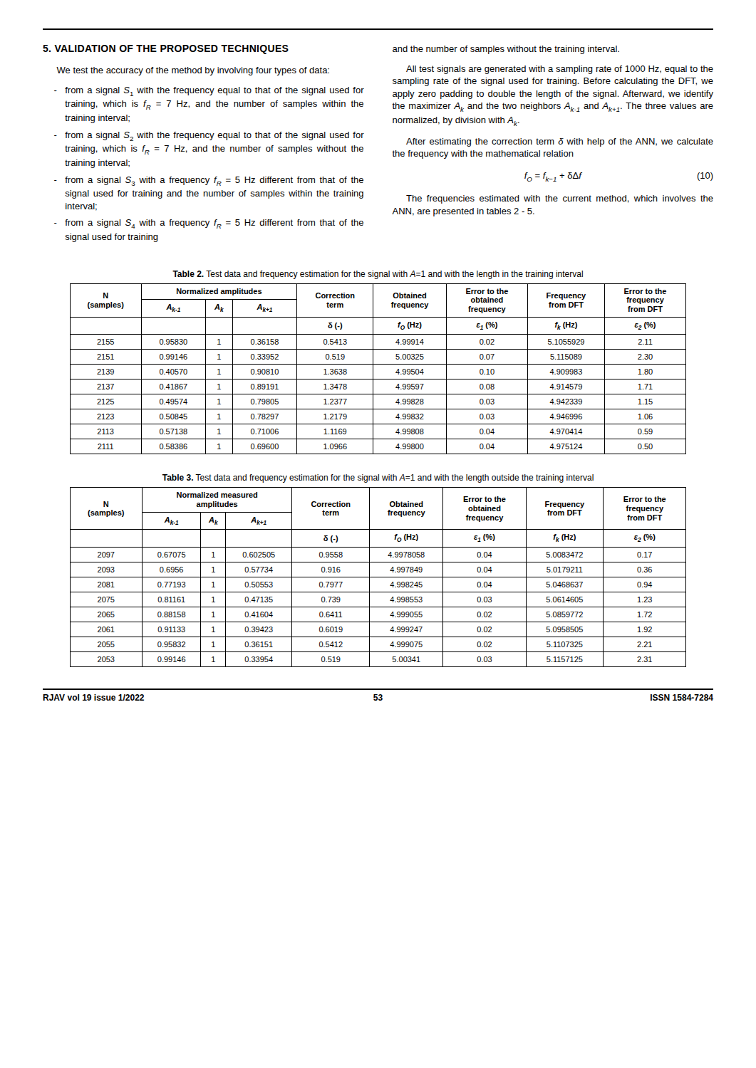5. Validation of the Proposed Techniques
We test the accuracy of the method by involving four types of data:
from a signal S1 with the frequency equal to that of the signal used for training, which is fR = 7 Hz, and the number of samples within the training interval;
from a signal S2 with the frequency equal to that of the signal used for training, which is fR = 7 Hz, and the number of samples without the training interval;
from a signal S3 with a frequency fR = 5 Hz different from that of the signal used for training and the number of samples within the training interval;
from a signal S4 with a frequency fR = 5 Hz different from that of the signal used for training
and the number of samples without the training interval.
All test signals are generated with a sampling rate of 1000 Hz, equal to the sampling rate of the signal used for training. Before calculating the DFT, we apply zero padding to double the length of the signal. Afterward, we identify the maximizer Ak and the two neighbors Ak-1 and Ak+1. The three values are normalized, by division with Ak.
After estimating the correction term δ with help of the ANN, we calculate the frequency with the mathematical relation
fO = fk−1 + δΔf (10)
The frequencies estimated with the current method, which involves the ANN, are presented in tables 2 - 5.
Table 2. Test data and frequency estimation for the signal with A=1 and with the length in the training interval
| N (samples) | Normalized amplitudes | Correction term | Obtained frequency | Error to the obtained frequency | Frequency from DFT | Error to the frequency from DFT |
| --- | --- | --- | --- | --- | --- | --- |
| A k-1 | A k | A k+1 |
| | | | | δ (-) | f O (Hz) | ε 1 (%) | f k (Hz) | ε 2 (%) |
| 2155 | 0.95830 | 1 | 0.36158 | 0.5413 | 4.99914 | 0.02 | 5.1055929 | 2.11 |
| 2151 | 0.99146 | 1 | 0.33952 | 0.519 | 5.00325 | 0.07 | 5.115089 | 2.30 |
| 2139 | 0.40570 | 1 | 0.90810 | 1.3638 | 4.99504 | 0.10 | 4.909983 | 1.80 |
| 2137 | 0.41867 | 1 | 0.89191 | 1.3478 | 4.99597 | 0.08 | 4.914579 | 1.71 |
| 2125 | 0.49574 | 1 | 0.79805 | 1.2377 | 4.99828 | 0.03 | 4.942339 | 1.15 |
| 2123 | 0.50845 | 1 | 0.78297 | 1.2179 | 4.99832 | 0.03 | 4.946996 | 1.06 |
| 2113 | 0.57138 | 1 | 0.71006 | 1.1169 | 4.99808 | 0.04 | 4.970414 | 0.59 |
| 2111 | 0.58386 | 1 | 0.69600 | 1.0966 | 4.99800 | 0.04 | 4.975124 | 0.50 |
Table 3. Test data and frequency estimation for the signal with A=1 and with the length outside the training interval
| N (samples) | Normalized measured amplitudes | Correction term | Obtained frequency | Error to the obtained frequency | Frequency from DFT | Error to the frequency from DFT |
| --- | --- | --- | --- | --- | --- | --- |
| A k-1 | A k | A k+1 |
| | | | | δ (-) | f O (Hz) | ε 1 (%) | f k (Hz) | ε 2 (%) |
| 2097 | 0.67075 | 1 | 0.602505 | 0.9558 | 4.9978058 | 0.04 | 5.0083472 | 0.17 |
| 2093 | 0.6956 | 1 | 0.57734 | 0.916 | 4.997849 | 0.04 | 5.0179211 | 0.36 |
| 2081 | 0.77193 | 1 | 0.50553 | 0.7977 | 4.998245 | 0.04 | 5.0468637 | 0.94 |
| 2075 | 0.81161 | 1 | 0.47135 | 0.739 | 4.998553 | 0.03 | 5.0614605 | 1.23 |
| 2065 | 0.88158 | 1 | 0.41604 | 0.6411 | 4.999055 | 0.02 | 5.0859772 | 1.72 |
| 2061 | 0.91133 | 1 | 0.39423 | 0.6019 | 4.999247 | 0.02 | 5.0958505 | 1.92 |
| 2055 | 0.95832 | 1 | 0.36151 | 0.5412 | 4.999075 | 0.02 | 5.1107325 | 2.21 |
| 2053 | 0.99146 | 1 | 0.33954 | 0.519 | 5.00341 | 0.03 | 5.1157125 | 2.31 |
RJAV vol 19 issue 1/2022
53
ISSN 1584-7284